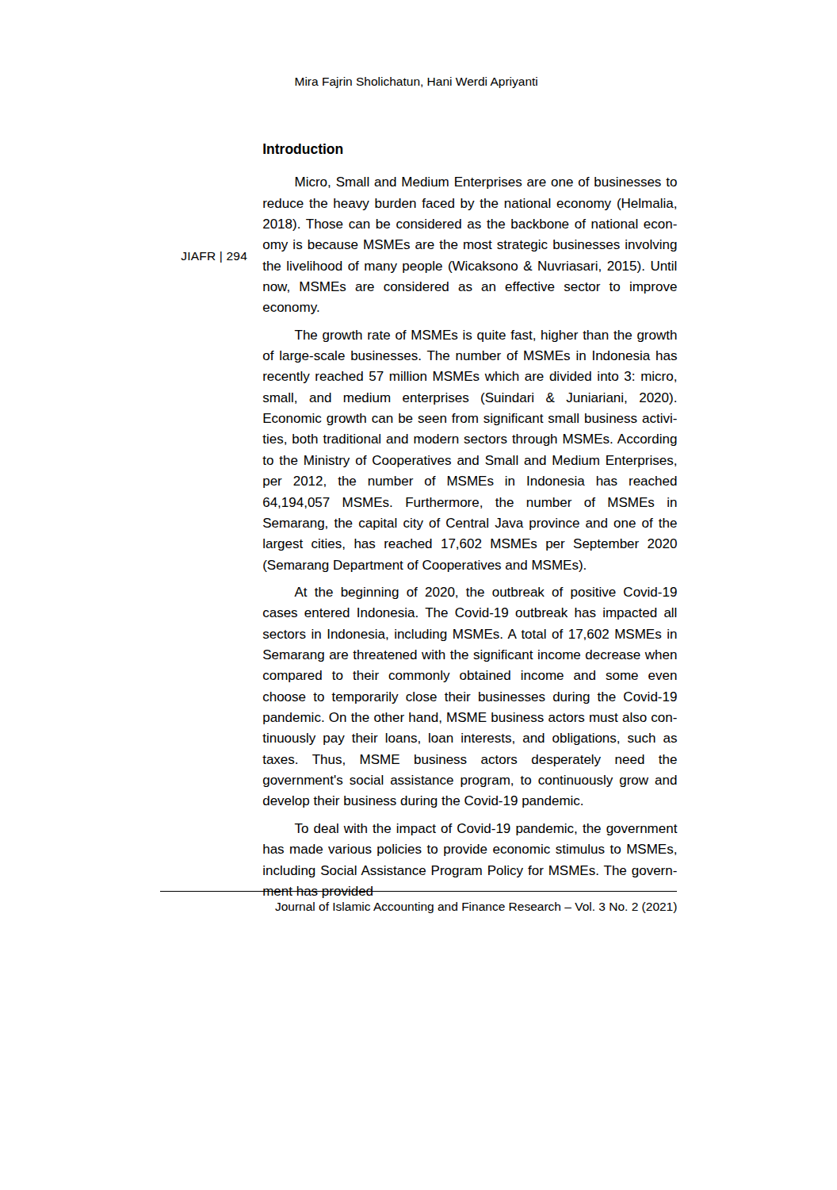Mira Fajrin Sholichatun, Hani Werdi Apriyanti
JIAFR | 294
Introduction
Micro, Small and Medium Enterprises are one of businesses to reduce the heavy burden faced by the national economy (Helmalia, 2018). Those can be considered as the backbone of national economy is because MSMEs are the most strategic businesses involving the livelihood of many people (Wicaksono & Nuvriasari, 2015). Until now, MSMEs are considered as an effective sector to improve economy.
The growth rate of MSMEs is quite fast, higher than the growth of large-scale businesses. The number of MSMEs in Indonesia has recently reached 57 million MSMEs which are divided into 3: micro, small, and medium enterprises (Suindari & Juniariani, 2020). Economic growth can be seen from significant small business activities, both traditional and modern sectors through MSMEs. According to the Ministry of Cooperatives and Small and Medium Enterprises, per 2012, the number of MSMEs in Indonesia has reached 64,194,057 MSMEs. Furthermore, the number of MSMEs in Semarang, the capital city of Central Java province and one of the largest cities, has reached 17,602 MSMEs per September 2020 (Semarang Department of Cooperatives and MSMEs).
At the beginning of 2020, the outbreak of positive Covid-19 cases entered Indonesia. The Covid-19 outbreak has impacted all sectors in Indonesia, including MSMEs. A total of 17,602 MSMEs in Semarang are threatened with the significant income decrease when compared to their commonly obtained income and some even choose to temporarily close their businesses during the Covid-19 pandemic. On the other hand, MSME business actors must also continuously pay their loans, loan interests, and obligations, such as taxes. Thus, MSME business actors desperately need the government's social assistance program, to continuously grow and develop their business during the Covid-19 pandemic.
To deal with the impact of Covid-19 pandemic, the government has made various policies to provide economic stimulus to MSMEs, including Social Assistance Program Policy for MSMEs. The government has provided
Journal of Islamic Accounting and Finance Research – Vol. 3 No. 2 (2021)